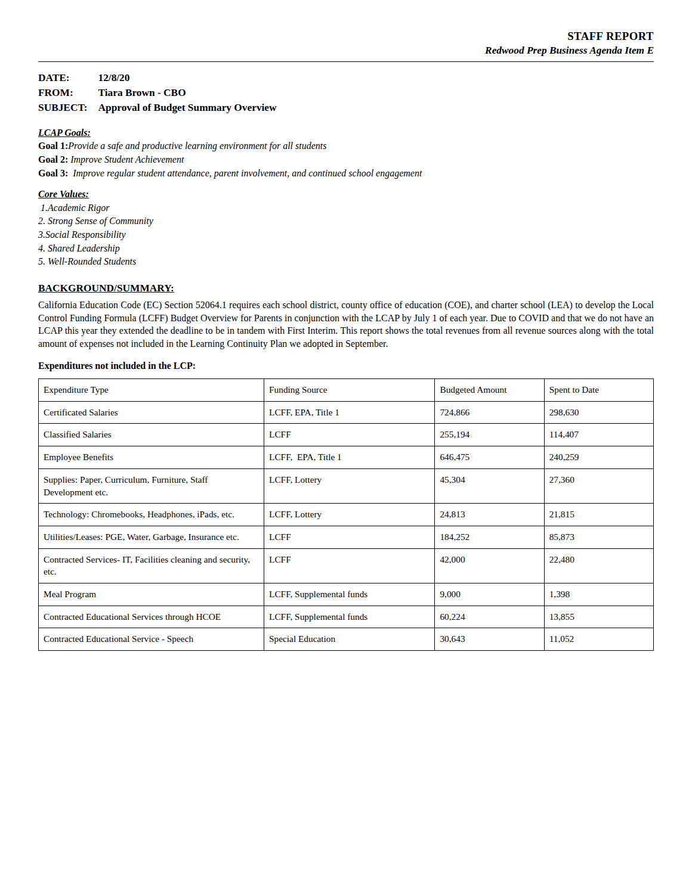STAFF REPORT
Redwood Prep Business Agenda Item E
| DATE: | 12/8/20 |
| FROM: | Tiara Brown - CBO |
| SUBJECT: | Approval of Budget Summary Overview |
LCAP Goals:
Goal 1: Provide a safe and productive learning environment for all students
Goal 2: Improve Student Achievement
Goal 3: Improve regular student attendance, parent involvement, and continued school engagement
Core Values:
1.Academic Rigor
2. Strong Sense of Community
3.Social Responsibility
4. Shared Leadership
5. Well-Rounded Students
BACKGROUND/SUMMARY:
California Education Code (EC) Section 52064.1 requires each school district, county office of education (COE), and charter school (LEA) to develop the Local Control Funding Formula (LCFF) Budget Overview for Parents in conjunction with the LCAP by July 1 of each year. Due to COVID and that we do not have an LCAP this year they extended the deadline to be in tandem with First Interim. This report shows the total revenues from all revenue sources along with the total amount of expenses not included in the Learning Continuity Plan we adopted in September.
Expenditures not included in the LCP:
| Expenditure Type | Funding Source | Budgeted Amount | Spent to Date |
| --- | --- | --- | --- |
| Certificated Salaries | LCFF, EPA, Title 1 | 724,866 | 298,630 |
| Classified Salaries | LCFF | 255,194 | 114,407 |
| Employee Benefits | LCFF, EPA, Title 1 | 646,475 | 240,259 |
| Supplies: Paper, Curriculum, Furniture, Staff Development etc. | LCFF, Lottery | 45,304 | 27,360 |
| Technology: Chromebooks, Headphones, iPads, etc. | LCFF, Lottery | 24,813 | 21,815 |
| Utilities/Leases: PGE, Water, Garbage, Insurance etc. | LCFF | 184,252 | 85,873 |
| Contracted Services- IT, Facilities cleaning and security, etc. | LCFF | 42,000 | 22,480 |
| Meal Program | LCFF, Supplemental funds | 9,000 | 1,398 |
| Contracted Educational Services through HCOE | LCFF, Supplemental funds | 60,224 | 13,855 |
| Contracted Educational Service - Speech | Special Education | 30,643 | 11,052 |